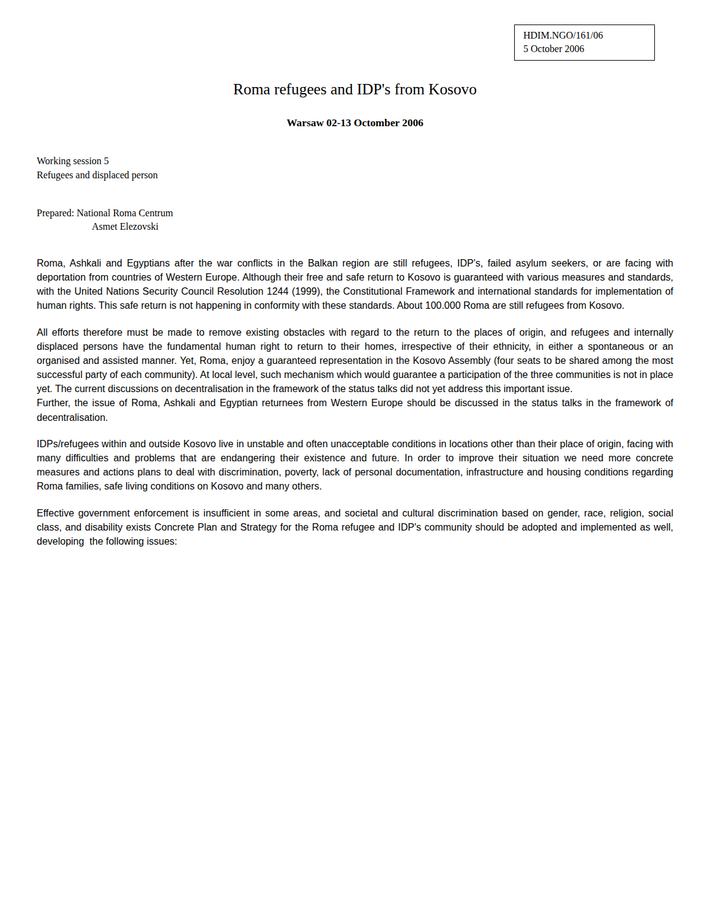HDIM.NGO/161/06
5 October 2006
Roma refugees and IDP's from Kosovo
Warsaw 02-13 Octomber 2006
Working session 5
Refugees and displaced person
Prepared: National Roma Centrum
Asmet Elezovski
Roma, Ashkali and Egyptians after the war conflicts in the Balkan region are still refugees, IDP's, failed asylum seekers, or are facing with deportation from countries of Western Europe. Although their free and safe return to Kosovo is guaranteed with various measures and standards, with the United Nations Security Council Resolution 1244 (1999), the Constitutional Framework and international standards for implementation of human rights. This safe return is not happening in conformity with these standards. About 100.000 Roma are still refugees from Kosovo.
All efforts therefore must be made to remove existing obstacles with regard to the return to the places of origin, and refugees and internally displaced persons have the fundamental human right to return to their homes, irrespective of their ethnicity, in either a spontaneous or an organised and assisted manner. Yet, Roma, enjoy a guaranteed representation in the Kosovo Assembly (four seats to be shared among the most successful party of each community). At local level, such mechanism which would guarantee a participation of the three communities is not in place yet. The current discussions on decentralisation in the framework of the status talks did not yet address this important issue.
Further, the issue of Roma, Ashkali and Egyptian returnees from Western Europe should be discussed in the status talks in the framework of decentralisation.
IDPs/refugees within and outside Kosovo live in unstable and often unacceptable conditions in locations other than their place of origin, facing with many difficulties and problems that are endangering their existence and future. In order to improve their situation we need more concrete measures and actions plans to deal with discrimination, poverty, lack of personal documentation, infrastructure and housing conditions regarding Roma families, safe living conditions on Kosovo and many others.
Effective government enforcement is insufficient in some areas, and societal and cultural discrimination based on gender, race, religion, social class, and disability exists Concrete Plan and Strategy for the Roma refugee and IDP's community should be adopted and implemented as well, developing the following issues: